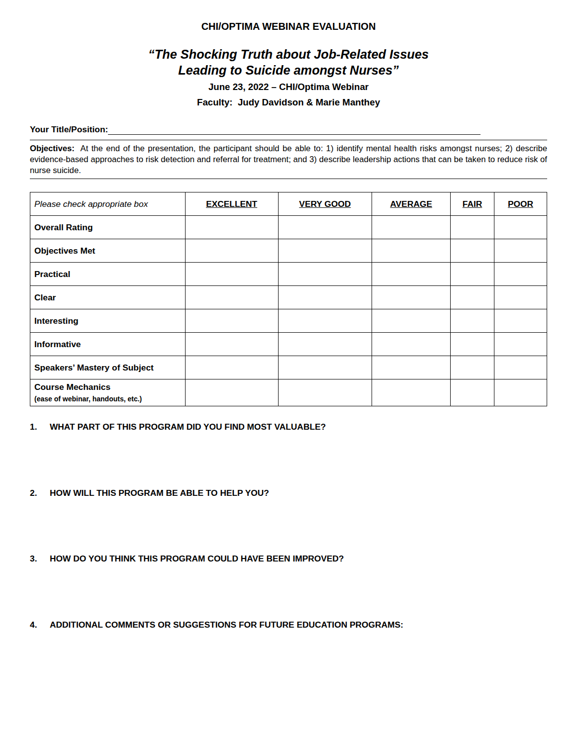CHI/OPTIMA WEBINAR EVALUATION
“The Shocking Truth about Job-Related Issues
Leading to Suicide amongst Nurses”
June 23, 2022 – CHI/Optima Webinar
Faculty: Judy Davidson & Marie Manthey
Your Title/Position:
Objectives: At the end of the presentation, the participant should be able to: 1) identify mental health risks amongst nurses; 2) describe evidence-based approaches to risk detection and referral for treatment; and 3) describe leadership actions that can be taken to reduce risk of nurse suicide.
| Please check appropriate box | EXCELLENT | VERY GOOD | AVERAGE | FAIR | POOR |
| --- | --- | --- | --- | --- | --- |
| Overall Rating | | | | | |
| Objectives Met | | | | | |
| Practical | | | | | |
| Clear | | | | | |
| Interesting | | | | | |
| Informative | | | | | |
| Speakers’ Mastery of Subject | | | | | |
| Course Mechanics (ease of webinar, handouts, etc.) | | | | | |
1. What part of this program did you find most valuable?
2. How will this program be able to help you?
3. How do you think this program could have been improved?
4. Additional comments or suggestions for future education programs: